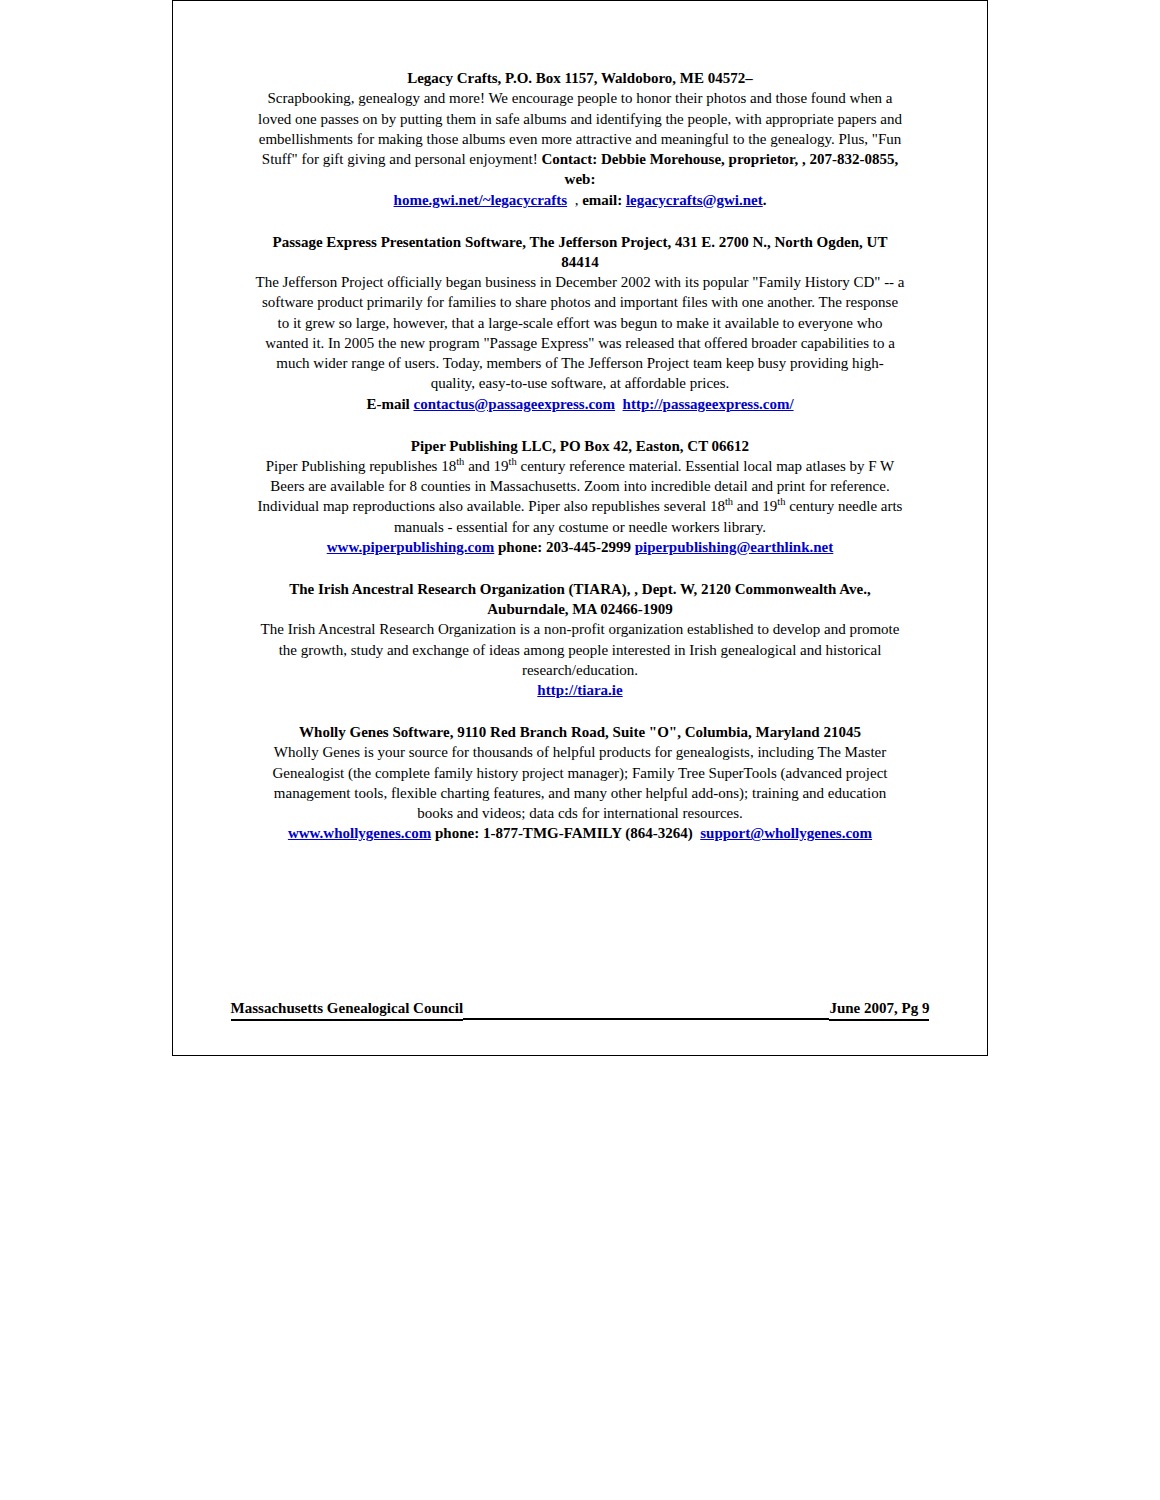Legacy Crafts, P.O. Box 1157, Waldoboro, ME 04572–
Scrapbooking, genealogy and more! We encourage people to honor their photos and those found when a loved one passes on by putting them in safe albums and identifying the people, with appropriate papers and embellishments for making those albums even more attractive and meaningful to the genealogy. Plus, "Fun Stuff" for gift giving and personal enjoyment! Contact: Debbie Morehouse, proprietor, , 207-832-0855, web:
home.gwi.net/~legacycrafts , email: legacycrafts@gwi.net.
Passage Express Presentation Software, The Jefferson Project, 431 E. 2700 N., North Ogden, UT 84414
The Jefferson Project officially began business in December 2002 with its popular "Family History CD" -- a software product primarily for families to share photos and important files with one another. The response to it grew so large, however, that a large-scale effort was begun to make it available to everyone who wanted it. In 2005 the new program "Passage Express" was released that offered broader capabilities to a much wider range of users. Today, members of The Jefferson Project team keep busy providing high-quality, easy-to-use software, at affordable prices.
E-mail contactus@passageexpress.com http://passageexpress.com/
Piper Publishing LLC, PO Box 42, Easton, CT 06612
Piper Publishing republishes 18th and 19th century reference material. Essential local map atlases by F W Beers are available for 8 counties in Massachusetts. Zoom into incredible detail and print for reference. Individual map reproductions also available. Piper also republishes several 18th and 19th century needle arts manuals - essential for any costume or needle workers library.
www.piperpublishing.com phone: 203-445-2999 piperpublishing@earthlink.net
The Irish Ancestral Research Organization (TIARA), , Dept. W, 2120 Commonwealth Ave., Auburndale, MA 02466-1909
The Irish Ancestral Research Organization is a non-profit organization established to develop and promote the growth, study and exchange of ideas among people interested in Irish genealogical and historical research/education.
http://tiara.ie
Wholly Genes Software, 9110 Red Branch Road, Suite "O", Columbia, Maryland 21045
Wholly Genes is your source for thousands of helpful products for genealogists, including The Master Genealogist (the complete family history project manager); Family Tree SuperTools (advanced project management tools, flexible charting features, and many other helpful add-ons); training and education books and videos; data cds for international resources.
www.whollygenes.com phone: 1-877-TMG-FAMILY (864-3264) support@whollygenes.com
Massachusetts Genealogical Council June 2007, Pg 9